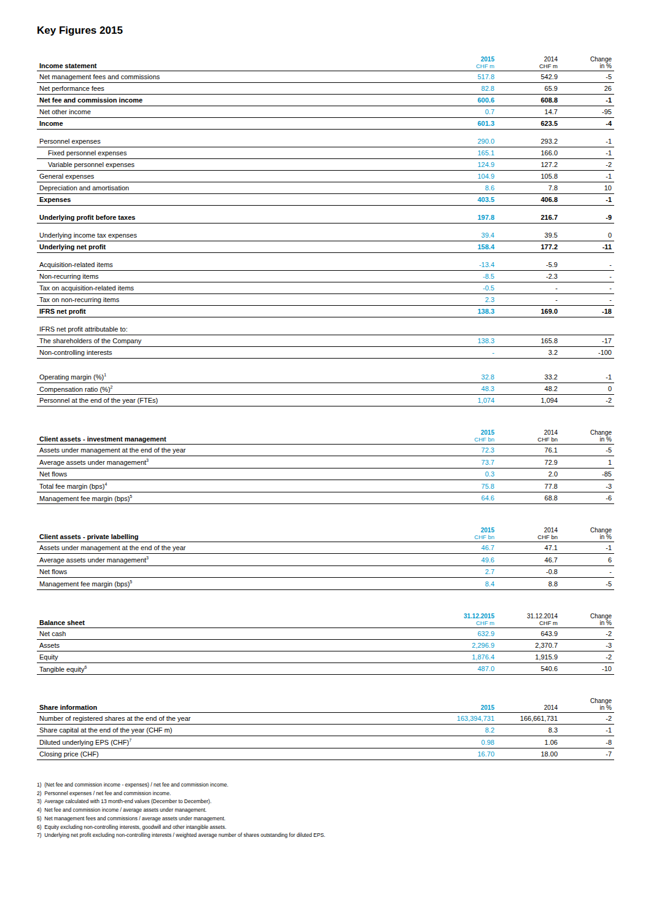Key Figures 2015
| Income statement | 2015 CHF m | 2014 CHF m | Change in % |
| --- | --- | --- | --- |
| Net management fees and commissions | 517.8 | 542.9 | -5 |
| Net performance fees | 82.8 | 65.9 | 26 |
| Net fee and commission income | 600.6 | 608.8 | -1 |
| Net other income | 0.7 | 14.7 | -95 |
| Income | 601.3 | 623.5 | -4 |
| Personnel expenses | 290.0 | 293.2 | -1 |
| Fixed personnel expenses | 165.1 | 166.0 | -1 |
| Variable personnel expenses | 124.9 | 127.2 | -2 |
| General expenses | 104.9 | 105.8 | -1 |
| Depreciation and amortisation | 8.6 | 7.8 | 10 |
| Expenses | 403.5 | 406.8 | -1 |
| Underlying profit before taxes | 197.8 | 216.7 | -9 |
| Underlying income tax expenses | 39.4 | 39.5 | 0 |
| Underlying net profit | 158.4 | 177.2 | -11 |
| Acquisition-related items | -13.4 | -5.9 | - |
| Non-recurring items | -8.5 | -2.3 | - |
| Tax on acquisition-related items | -0.5 | - | - |
| Tax on non-recurring items | 2.3 | - | - |
| IFRS net profit | 138.3 | 169.0 | -18 |
| IFRS net profit attributable to: | | | |
| The shareholders of the Company | 138.3 | 165.8 | -17 |
| Non-controlling interests | - | 3.2 | -100 |
| Operating margin (%) 1 | 32.8 | 33.2 | -1 |
| Compensation ratio (%) 2 | 48.3 | 48.2 | 0 |
| Personnel at the end of the year (FTEs) | 1,074 | 1,094 | -2 |
| Client assets - investment management | 2015 CHF bn | 2014 CHF bn | Change in % |
| --- | --- | --- | --- |
| Assets under management at the end of the year | 72.3 | 76.1 | -5 |
| Average assets under management 3 | 73.7 | 72.9 | 1 |
| Net flows | 0.3 | 2.0 | -85 |
| Total fee margin (bps) 4 | 75.8 | 77.8 | -3 |
| Management fee margin (bps) 5 | 64.6 | 68.8 | -6 |
| Client assets - private labelling | 2015 CHF bn | 2014 CHF bn | Change in % |
| --- | --- | --- | --- |
| Assets under management at the end of the year | 46.7 | 47.1 | -1 |
| Average assets under management 3 | 49.6 | 46.7 | 6 |
| Net flows | 2.7 | -0.8 | - |
| Management fee margin (bps) 5 | 8.4 | 8.8 | -5 |
| Balance sheet | 31.12.2015 CHF m | 31.12.2014 CHF m | Change in % |
| --- | --- | --- | --- |
| Net cash | 632.9 | 643.9 | -2 |
| Assets | 2,296.9 | 2,370.7 | -3 |
| Equity | 1,876.4 | 1,915.9 | -2 |
| Tangible equity 6 | 487.0 | 540.6 | -10 |
| Share information | 2015 | 2014 | Change in % |
| --- | --- | --- | --- |
| Number of registered shares at the end of the year | 163,394,731 | 166,661,731 | -2 |
| Share capital at the end of the year (CHF m) | 8.2 | 8.3 | -1 |
| Diluted underlying EPS (CHF) 7 | 0.98 | 1.06 | -8 |
| Closing price (CHF) | 16.70 | 18.00 | -7 |
1) (Net fee and commission income - expenses) / net fee and commission income.
2) Personnel expenses / net fee and commission income.
3) Average calculated with 13 month-end values (December to December).
4) Net fee and commission income / average assets under management.
5) Net management fees and commissions / average assets under management.
6) Equity excluding non-controlling interests, goodwill and other intangible assets.
7) Underlying net profit excluding non-controlling interests / weighted average number of shares outstanding for diluted EPS.